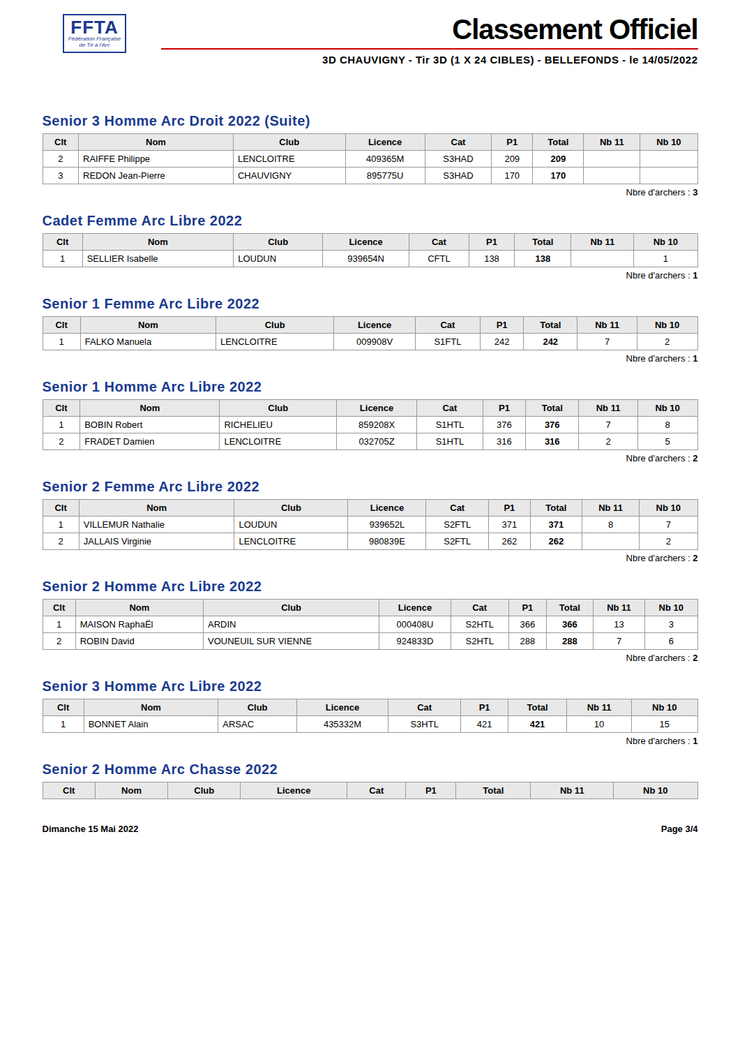FFTA
Fédération Française
de Tir à l'Arc
Classement Officiel
3D CHAUVIGNY - Tir 3D (1 X 24 CIBLES) - BELLEFONDS - le 14/05/2022
Senior 3 Homme Arc Droit 2022 (Suite)
| Clt | Nom | Club | Licence | Cat | P1 | Total | Nb 11 | Nb 10 |
| --- | --- | --- | --- | --- | --- | --- | --- | --- |
| 2 | RAIFFE Philippe | LENCLOITRE | 409365M | S3HAD | 209 | 209 | | |
| 3 | REDON Jean-Pierre | CHAUVIGNY | 895775U | S3HAD | 170 | 170 | | |
Nbre d'archers : 3
Cadet Femme Arc Libre 2022
| Clt | Nom | Club | Licence | Cat | P1 | Total | Nb 11 | Nb 10 |
| --- | --- | --- | --- | --- | --- | --- | --- | --- |
| 1 | SELLIER Isabelle | LOUDUN | 939654N | CFTL | 138 | 138 | | 1 |
Nbre d'archers : 1
Senior 1 Femme Arc Libre 2022
| Clt | Nom | Club | Licence | Cat | P1 | Total | Nb 11 | Nb 10 |
| --- | --- | --- | --- | --- | --- | --- | --- | --- |
| 1 | FALKO Manuela | LENCLOITRE | 009908V | S1FTL | 242 | 242 | 7 | 2 |
Nbre d'archers : 1
Senior 1 Homme Arc Libre 2022
| Clt | Nom | Club | Licence | Cat | P1 | Total | Nb 11 | Nb 10 |
| --- | --- | --- | --- | --- | --- | --- | --- | --- |
| 1 | BOBIN Robert | RICHELIEU | 859208X | S1HTL | 376 | 376 | 7 | 8 |
| 2 | FRADET Damien | LENCLOITRE | 032705Z | S1HTL | 316 | 316 | 2 | 5 |
Nbre d'archers : 2
Senior 2 Femme Arc Libre 2022
| Clt | Nom | Club | Licence | Cat | P1 | Total | Nb 11 | Nb 10 |
| --- | --- | --- | --- | --- | --- | --- | --- | --- |
| 1 | VILLEMUR Nathalie | LOUDUN | 939652L | S2FTL | 371 | 371 | 8 | 7 |
| 2 | JALLAIS Virginie | LENCLOITRE | 980839E | S2FTL | 262 | 262 | | 2 |
Nbre d'archers : 2
Senior 2 Homme Arc Libre 2022
| Clt | Nom | Club | Licence | Cat | P1 | Total | Nb 11 | Nb 10 |
| --- | --- | --- | --- | --- | --- | --- | --- | --- |
| 1 | MAISON RaphaËl | ARDIN | 000408U | S2HTL | 366 | 366 | 13 | 3 |
| 2 | ROBIN David | VOUNEUIL SUR VIENNE | 924833D | S2HTL | 288 | 288 | 7 | 6 |
Nbre d'archers : 2
Senior 3 Homme Arc Libre 2022
| Clt | Nom | Club | Licence | Cat | P1 | Total | Nb 11 | Nb 10 |
| --- | --- | --- | --- | --- | --- | --- | --- | --- |
| 1 | BONNET Alain | ARSAC | 435332M | S3HTL | 421 | 421 | 10 | 15 |
Nbre d'archers : 1
Senior 2 Homme Arc Chasse 2022
| Clt | Nom | Club | Licence | Cat | P1 | Total | Nb 11 | Nb 10 |
| --- | --- | --- | --- | --- | --- | --- | --- | --- |
Dimanche 15 Mai 2022 Page 3/4